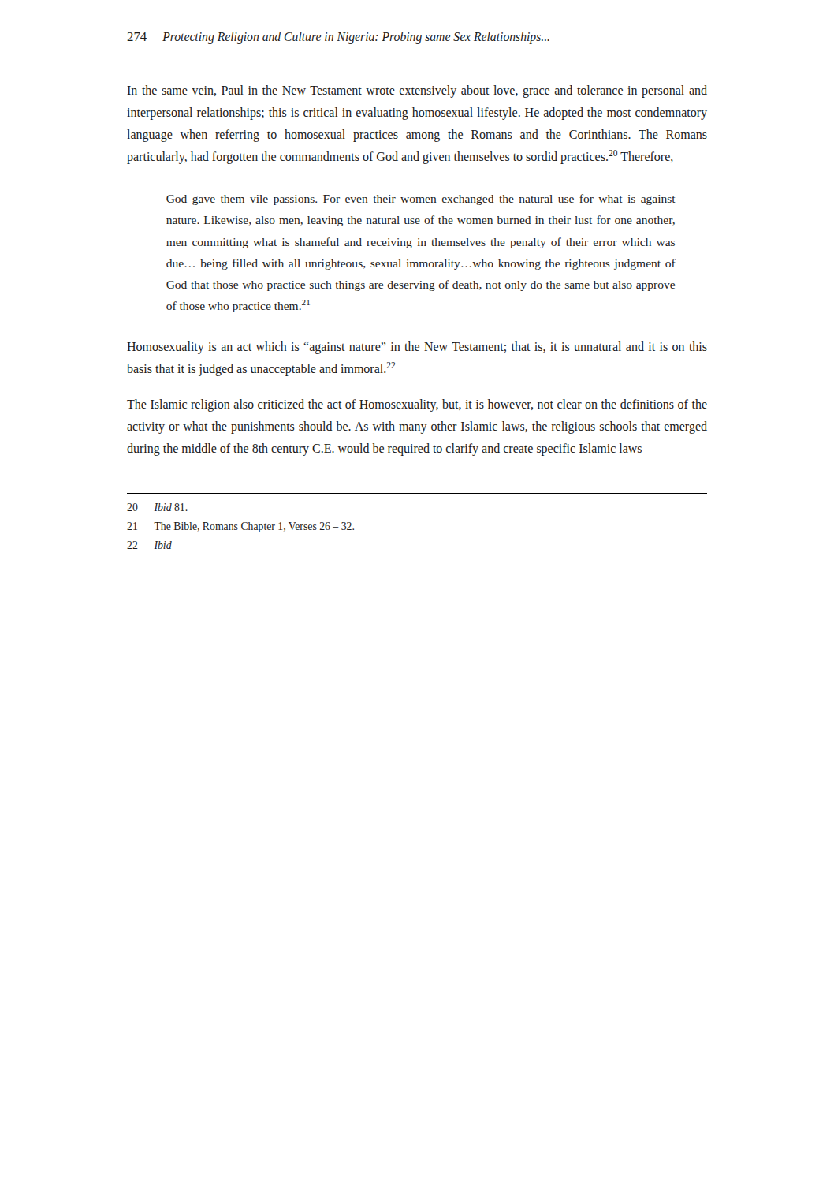274 Protecting Religion and Culture in Nigeria: Probing same Sex Relationships...
In the same vein, Paul in the New Testament wrote extensively about love, grace and tolerance in personal and interpersonal relationships; this is critical in evaluating homosexual lifestyle. He adopted the most condemnatory language when referring to homosexual practices among the Romans and the Corinthians. The Romans particularly, had forgotten the commandments of God and given themselves to sordid practices.20 Therefore,
God gave them vile passions. For even their women exchanged the natural use for what is against nature. Likewise, also men, leaving the natural use of the women burned in their lust for one another, men committing what is shameful and receiving in themselves the penalty of their error which was due… being filled with all unrighteous, sexual immorality…who knowing the righteous judgment of God that those who practice such things are deserving of death, not only do the same but also approve of those who practice them.21
Homosexuality is an act which is “against nature” in the New Testament; that is, it is unnatural and it is on this basis that it is judged as unacceptable and immoral.22
The Islamic religion also criticized the act of Homosexuality, but, it is however, not clear on the definitions of the activity or what the punishments should be. As with many other Islamic laws, the religious schools that emerged during the middle of the 8th century C.E. would be required to clarify and create specific Islamic laws
20 Ibid 81.
21 The Bible, Romans Chapter 1, Verses 26 – 32.
22 Ibid